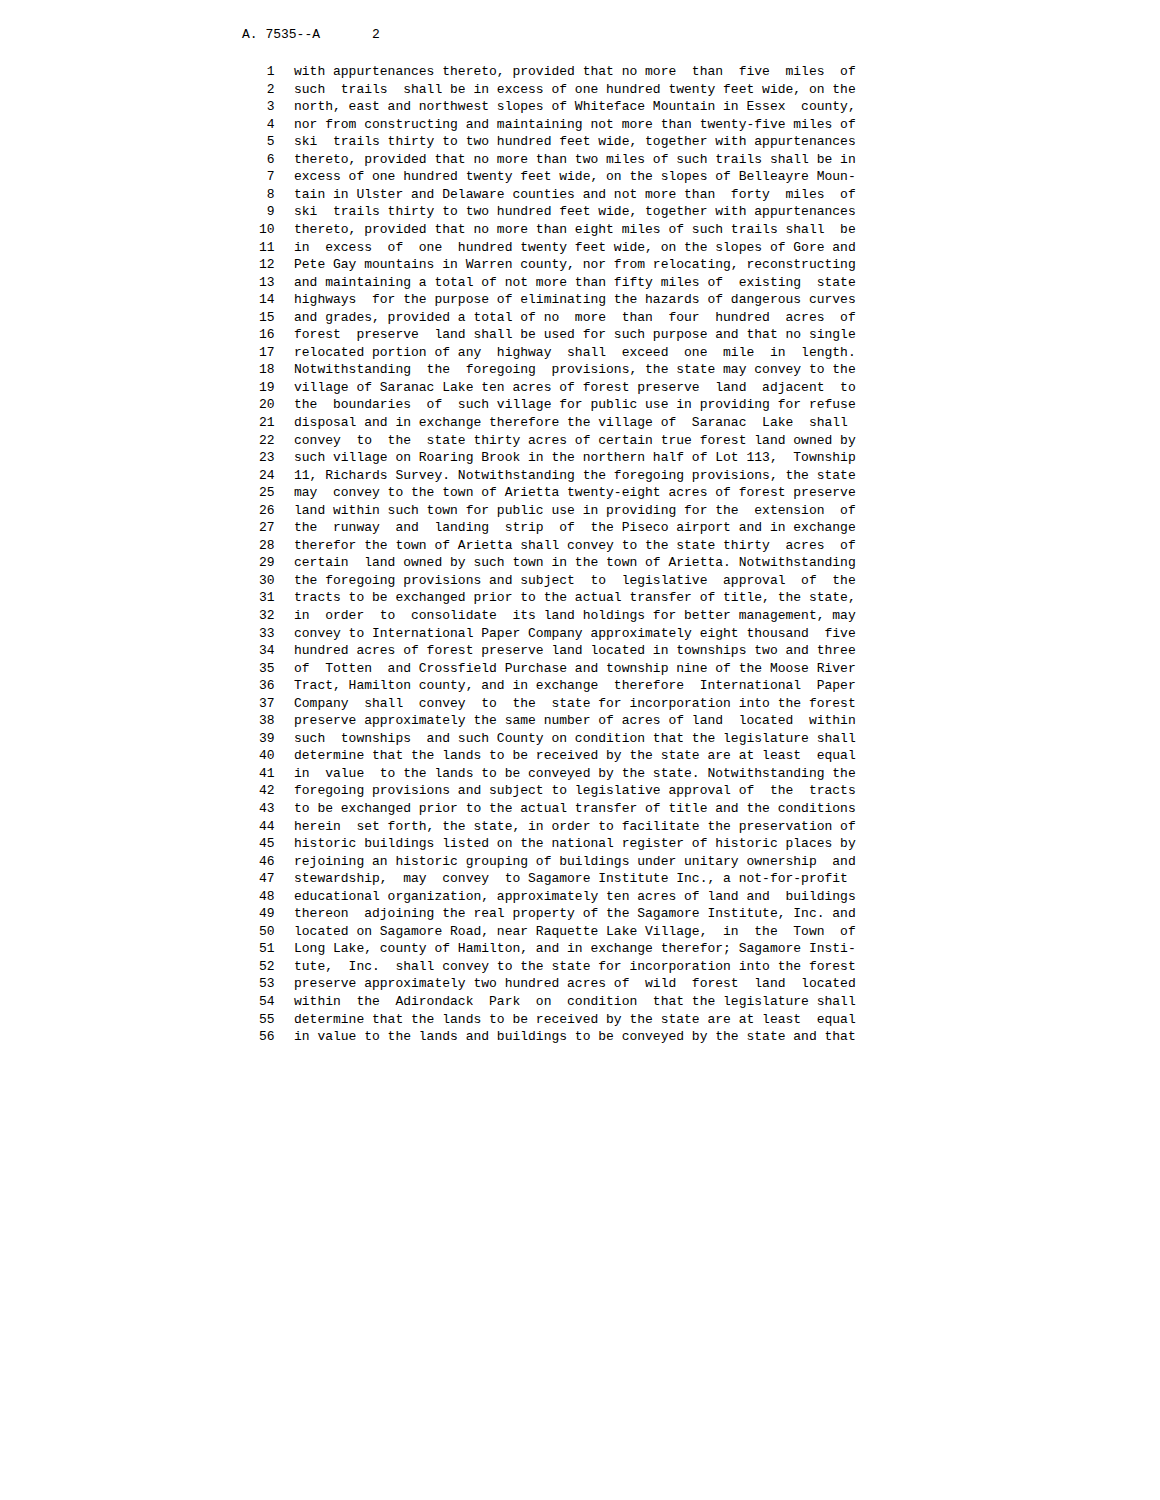A. 7535--A 2
with appurtenances thereto, provided that no more than five miles of
such trails shall be in excess of one hundred twenty feet wide, on the
north, east and northwest slopes of Whiteface Mountain in Essex county,
nor from constructing and maintaining not more than twenty-five miles of
ski trails thirty to two hundred feet wide, together with appurtenances
thereto, provided that no more than two miles of such trails shall be in
excess of one hundred twenty feet wide, on the slopes of Belleayre Moun-
tain in Ulster and Delaware counties and not more than forty miles of
ski trails thirty to two hundred feet wide, together with appurtenances
thereto, provided that no more than eight miles of such trails shall be
in excess of one hundred twenty feet wide, on the slopes of Gore and
Pete Gay mountains in Warren county, nor from relocating, reconstructing
and maintaining a total of not more than fifty miles of existing state
highways for the purpose of eliminating the hazards of dangerous curves
and grades, provided a total of no more than four hundred acres of
forest preserve land shall be used for such purpose and that no single
relocated portion of any highway shall exceed one mile in length.
Notwithstanding the foregoing provisions, the state may convey to the
village of Saranac Lake ten acres of forest preserve land adjacent to
the boundaries of such village for public use in providing for refuse
disposal and in exchange therefore the village of Saranac Lake shall
convey to the state thirty acres of certain true forest land owned by
such village on Roaring Brook in the northern half of Lot 113, Township
11, Richards Survey. Notwithstanding the foregoing provisions, the state
may convey to the town of Arietta twenty-eight acres of forest preserve
land within such town for public use in providing for the extension of
the runway and landing strip of the Piseco airport and in exchange
therefor the town of Arietta shall convey to the state thirty acres of
certain land owned by such town in the town of Arietta. Notwithstanding
the foregoing provisions and subject to legislative approval of the
tracts to be exchanged prior to the actual transfer of title, the state,
in order to consolidate its land holdings for better management, may
convey to International Paper Company approximately eight thousand five
hundred acres of forest preserve land located in townships two and three
of Totten and Crossfield Purchase and township nine of the Moose River
Tract, Hamilton county, and in exchange therefore International Paper
Company shall convey to the state for incorporation into the forest
preserve approximately the same number of acres of land located within
such townships and such County on condition that the legislature shall
determine that the lands to be received by the state are at least equal
in value to the lands to be conveyed by the state. Notwithstanding the
foregoing provisions and subject to legislative approval of the tracts
to be exchanged prior to the actual transfer of title and the conditions
herein set forth, the state, in order to facilitate the preservation of
historic buildings listed on the national register of historic places by
rejoining an historic grouping of buildings under unitary ownership and
stewardship, may convey to Sagamore Institute Inc., a not-for-profit
educational organization, approximately ten acres of land and buildings
thereon adjoining the real property of the Sagamore Institute, Inc. and
located on Sagamore Road, near Raquette Lake Village, in the Town of
Long Lake, county of Hamilton, and in exchange therefor; Sagamore Insti-
tute, Inc. shall convey to the state for incorporation into the forest
preserve approximately two hundred acres of wild forest land located
within the Adirondack Park on condition that the legislature shall
determine that the lands to be received by the state are at least equal
in value to the lands and buildings to be conveyed by the state and that